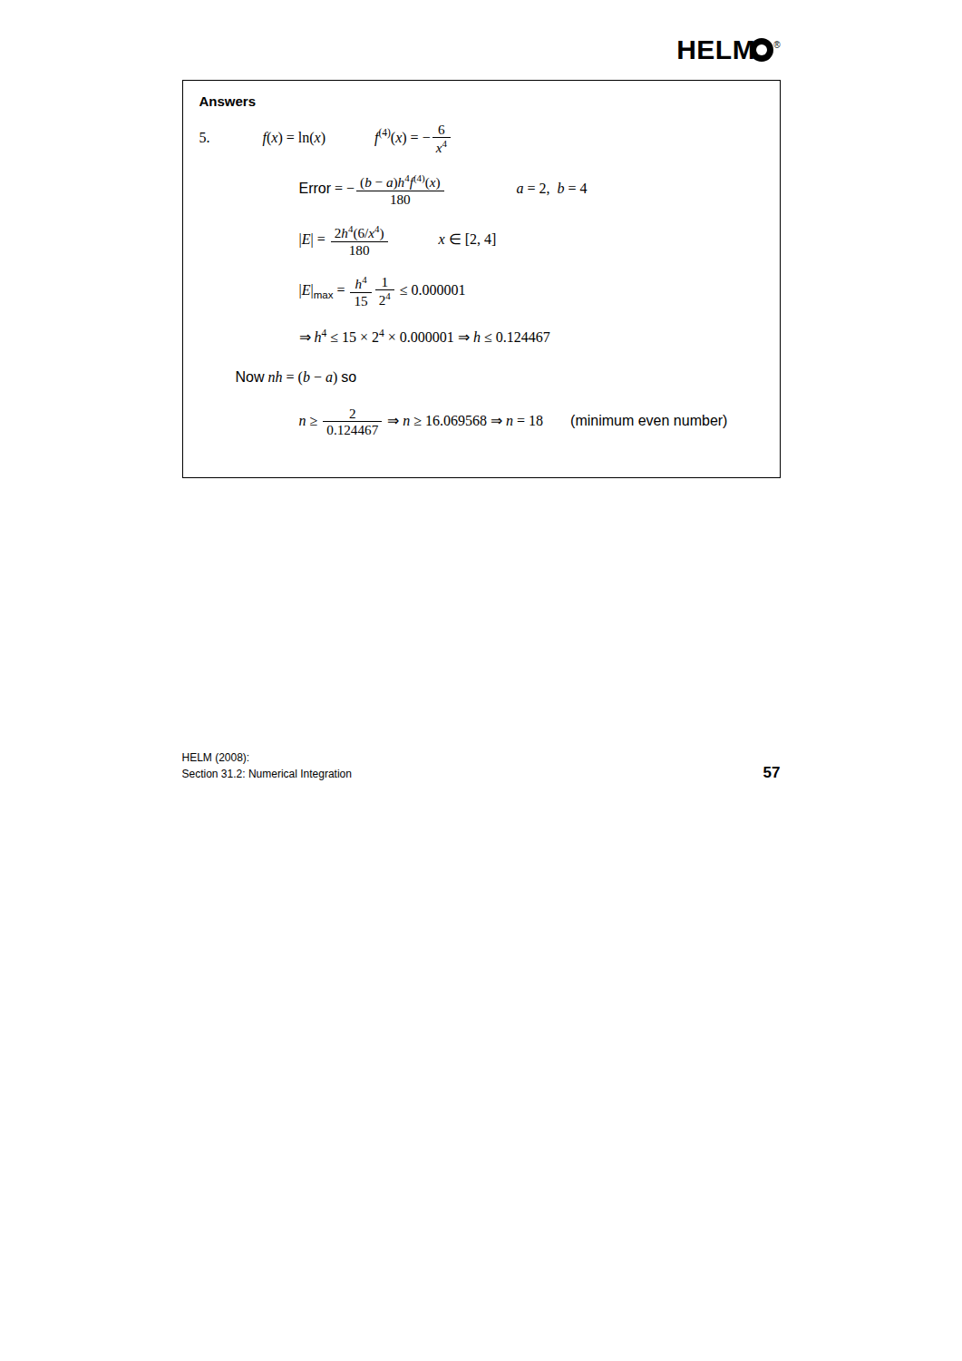HELM ®
Answers
5. f(x) = ln(x) f(4)(x) = −6 x4
Error = −(b − a)h4f(4)(x) 180 a = 2, b = 4
|E| = 2h4(6/x4) 180 x ∈ [2, 4]
|E|max = h415124 ≤ 0.000001
⇒ h4 ≤ 15 × 24 × 0.000001 ⇒ h ≤ 0.124467
Now nh = (b − a) so
n ≥ 20.124467 ⇒ n ≥ 16.069568 ⇒ n = 18 (minimum even number)
HELM (2008):
Section 31.2: Numerical Integration
57